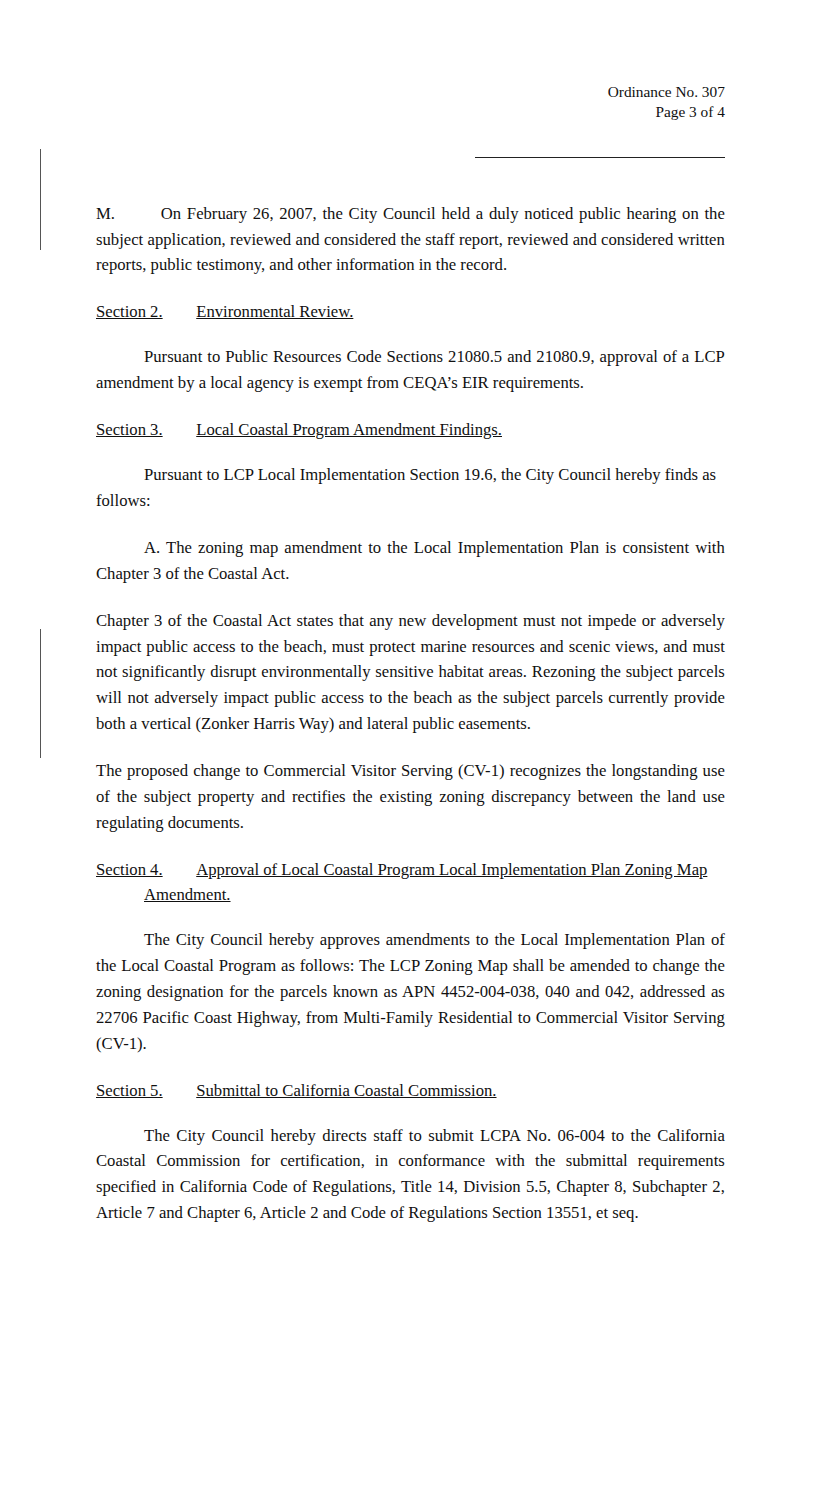Ordinance No. 307 Page 3 of 4
M. On February 26, 2007, the City Council held a duly noticed public hearing on the subject application, reviewed and considered the staff report, reviewed and considered written reports, public testimony, and other information in the record.
Section 2. Environmental Review.
Pursuant to Public Resources Code Sections 21080.5 and 21080.9, approval of a LCP amendment by a local agency is exempt from CEQA’s EIR requirements.
Section 3. Local Coastal Program Amendment Findings.
Pursuant to LCP Local Implementation Section 19.6, the City Council hereby finds as follows:
A. The zoning map amendment to the Local Implementation Plan is consistent with Chapter 3 of the Coastal Act.
Chapter 3 of the Coastal Act states that any new development must not impede or adversely impact public access to the beach, must protect marine resources and scenic views, and must not significantly disrupt environmentally sensitive habitat areas. Rezoning the subject parcels will not adversely impact public access to the beach as the subject parcels currently provide both a vertical (Zonker Harris Way) and lateral public easements.
The proposed change to Commercial Visitor Serving (CV-1) recognizes the longstanding use of the subject property and rectifies the existing zoning discrepancy between the land use regulating documents.
Section 4. Approval of Local Coastal Program Local Implementation Plan Zoning Map Amendment.
The City Council hereby approves amendments to the Local Implementation Plan of the Local Coastal Program as follows: The LCP Zoning Map shall be amended to change the zoning designation for the parcels known as APN 4452-004-038, 040 and 042, addressed as 22706 Pacific Coast Highway, from Multi-Family Residential to Commercial Visitor Serving (CV-1).
Section 5. Submittal to California Coastal Commission.
The City Council hereby directs staff to submit LCPA No. 06-004 to the California Coastal Commission for certification, in conformance with the submittal requirements specified in California Code of Regulations, Title 14, Division 5.5, Chapter 8, Subchapter 2, Article 7 and Chapter 6, Article 2 and Code of Regulations Section 13551, et seq.